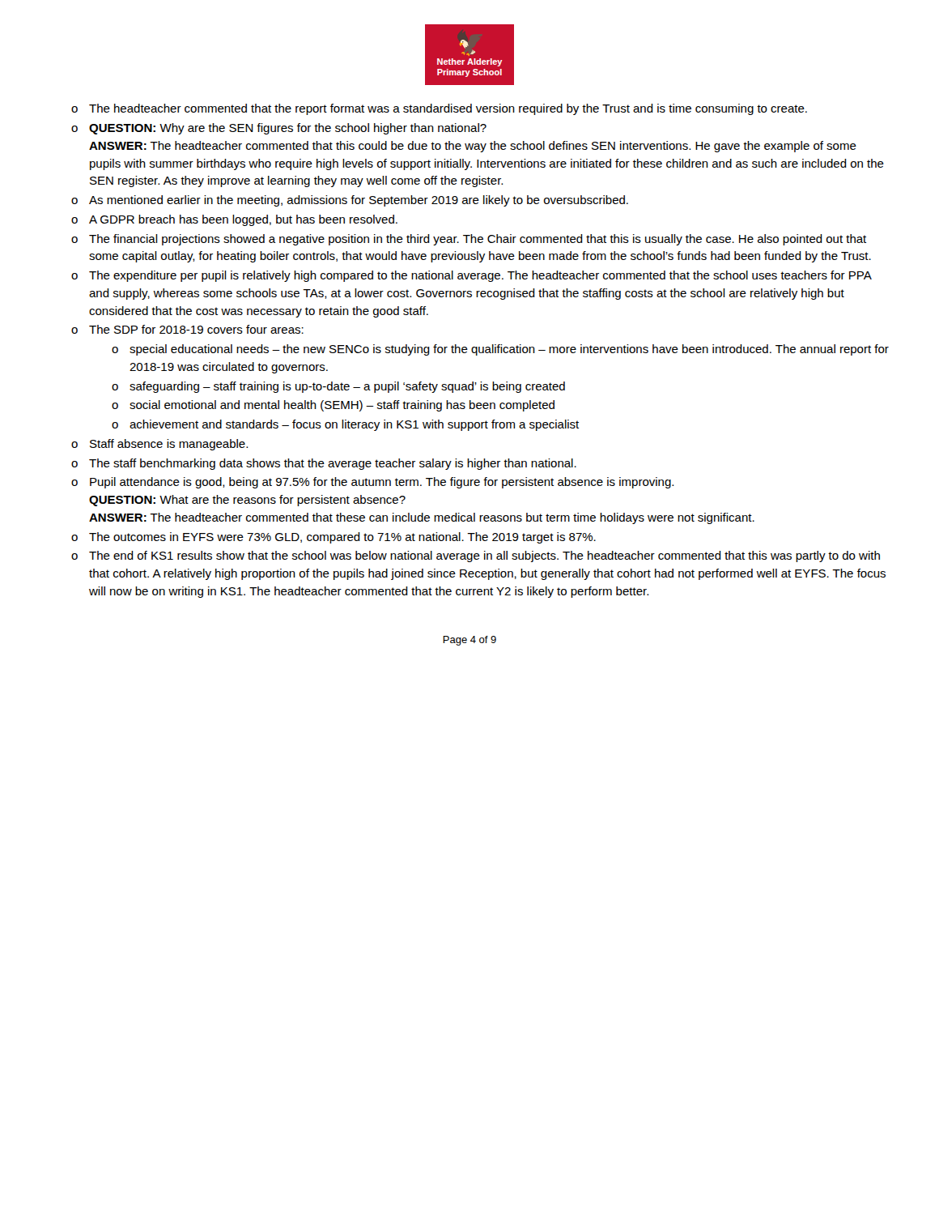🦅 Nether Alderley
Primary School
The headteacher commented that the report format was a standardised version required by the Trust and is time consuming to create.
QUESTION: Why are the SEN figures for the school higher than national?
ANSWER: The headteacher commented that this could be due to the way the school defines SEN interventions. He gave the example of some pupils with summer birthdays who require high levels of support initially. Interventions are initiated for these children and as such are included on the SEN register. As they improve at learning they may well come off the register.
As mentioned earlier in the meeting, admissions for September 2019 are likely to be oversubscribed.
A GDPR breach has been logged, but has been resolved.
The financial projections showed a negative position in the third year. The Chair commented that this is usually the case. He also pointed out that some capital outlay, for heating boiler controls, that would have previously have been made from the school’s funds had been funded by the Trust.
The expenditure per pupil is relatively high compared to the national average. The headteacher commented that the school uses teachers for PPA and supply, whereas some schools use TAs, at a lower cost. Governors recognised that the staffing costs at the school are relatively high but considered that the cost was necessary to retain the good staff.
The SDP for 2018-19 covers four areas:
special educational needs – the new SENCo is studying for the qualification – more interventions have been introduced. The annual report for 2018-19 was circulated to governors.
safeguarding – staff training is up-to-date – a pupil ‘safety squad’ is being created
social emotional and mental health (SEMH) – staff training has been completed
achievement and standards – focus on literacy in KS1 with support from a specialist
Staff absence is manageable.
The staff benchmarking data shows that the average teacher salary is higher than national.
Pupil attendance is good, being at 97.5% for the autumn term. The figure for persistent absence is improving.
QUESTION: What are the reasons for persistent absence?
ANSWER: The headteacher commented that these can include medical reasons but term time holidays were not significant.
The outcomes in EYFS were 73% GLD, compared to 71% at national. The 2019 target is 87%.
The end of KS1 results show that the school was below national average in all subjects. The headteacher commented that this was partly to do with that cohort. A relatively high proportion of the pupils had joined since Reception, but generally that cohort had not performed well at EYFS. The focus will now be on writing in KS1. The headteacher commented that the current Y2 is likely to perform better.
Page 4 of 9